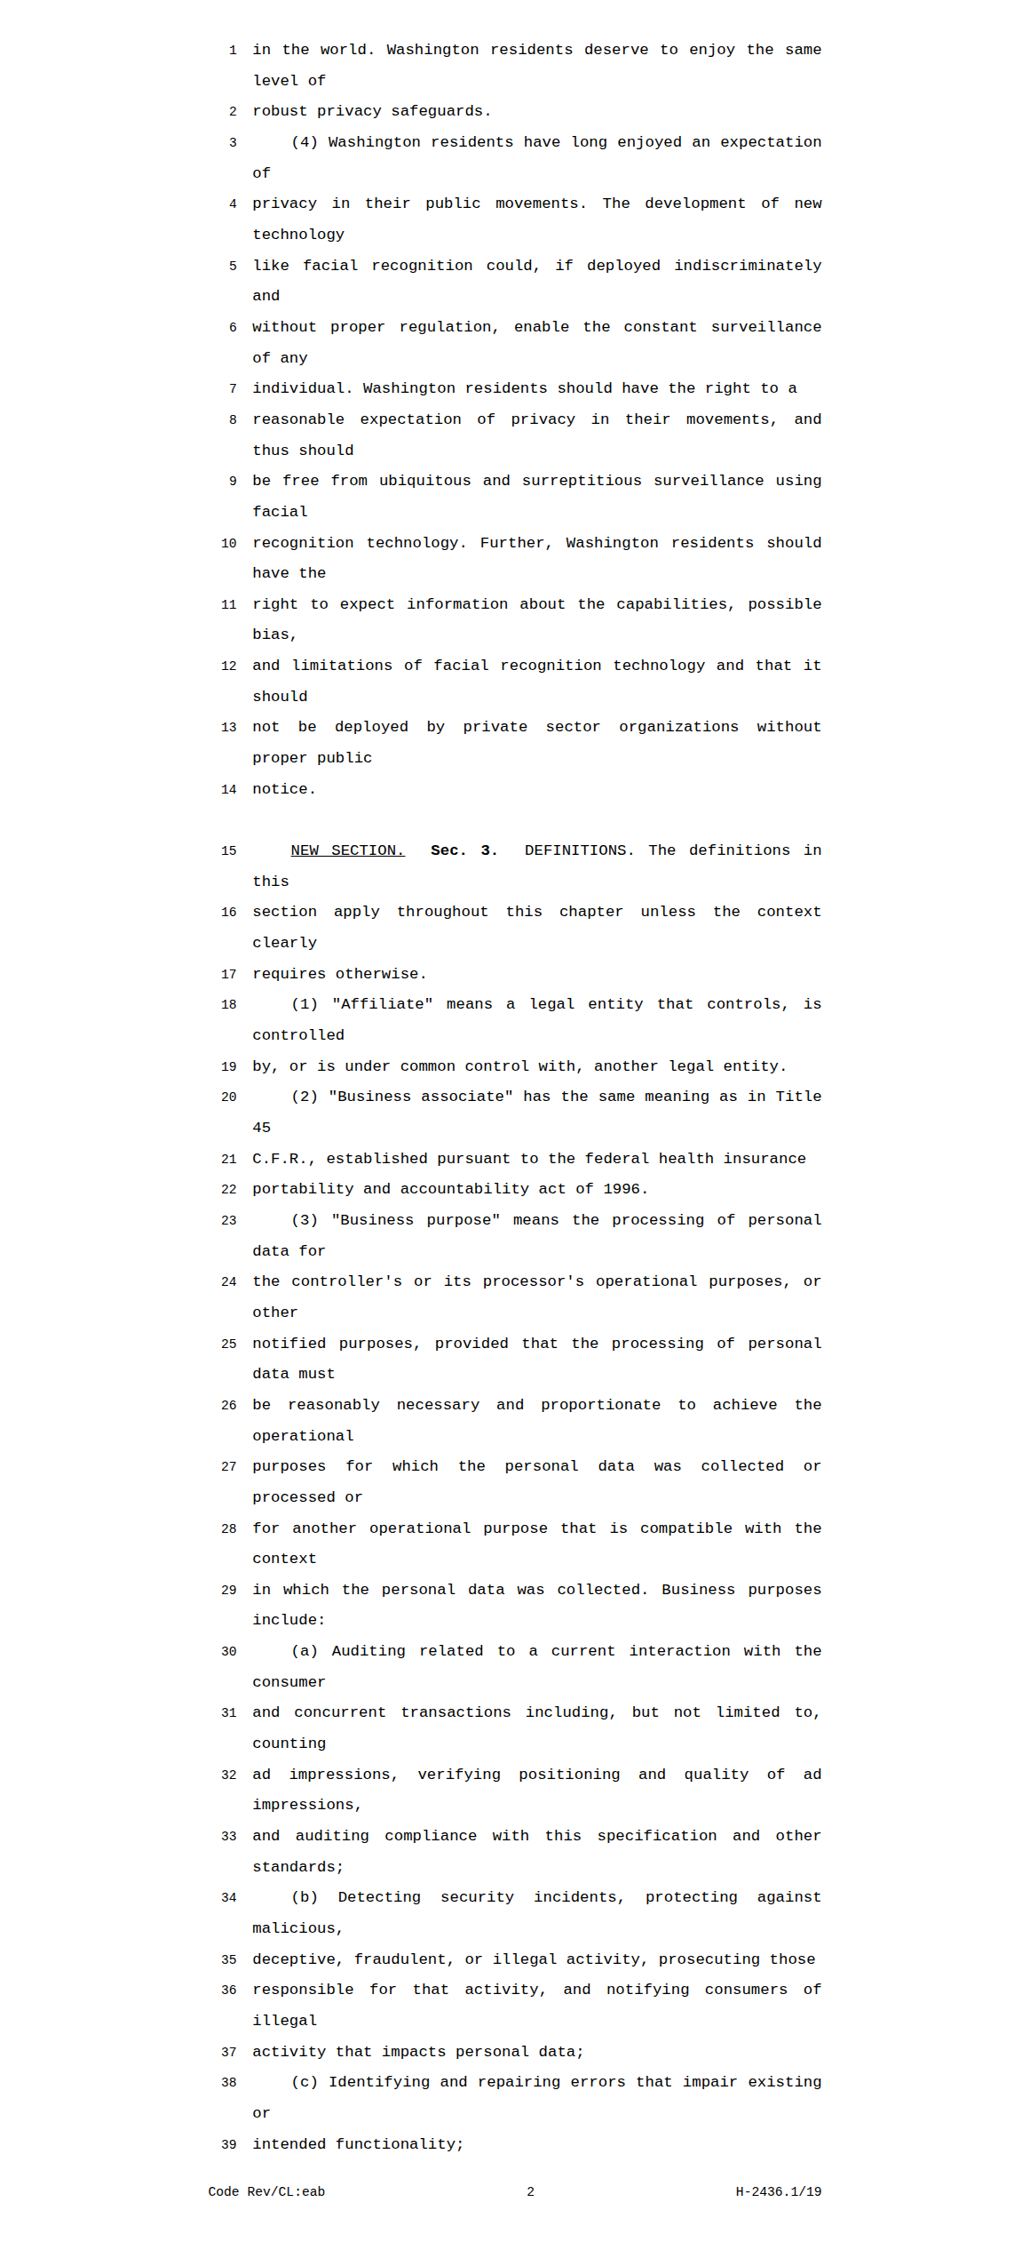1 in the world. Washington residents deserve to enjoy the same level of
2 robust privacy safeguards.
3(4) Washington residents have long enjoyed an expectation of
4 privacy in their public movements. The development of new technology
5 like facial recognition could, if deployed indiscriminately and
6 without proper regulation, enable the constant surveillance of any
7 individual. Washington residents should have the right to a
8 reasonable expectation of privacy in their movements, and thus should
9 be free from ubiquitous and surreptitious surveillance using facial
10 recognition technology. Further, Washington residents should have the
11 right to expect information about the capabilities, possible bias,
12 and limitations of facial recognition technology and that it should
13 not be deployed by private sector organizations without proper public
14 notice.
15 NEW SECTION. Sec. 3. DEFINITIONS. The definitions in this
16 section apply throughout this chapter unless the context clearly
17 requires otherwise.
18(1) "Affiliate" means a legal entity that controls, is controlled
19 by, or is under common control with, another legal entity.
20(2) "Business associate" has the same meaning as in Title 45
21 C.F.R., established pursuant to the federal health insurance
22 portability and accountability act of 1996.
23(3) "Business purpose" means the processing of personal data for
24 the controller's or its processor's operational purposes, or other
25 notified purposes, provided that the processing of personal data must
26 be reasonably necessary and proportionate to achieve the operational
27 purposes for which the personal data was collected or processed or
28 for another operational purpose that is compatible with the context
29 in which the personal data was collected. Business purposes include:
30(a) Auditing related to a current interaction with the consumer
31 and concurrent transactions including, but not limited to, counting
32 ad impressions, verifying positioning and quality of ad impressions,
33 and auditing compliance with this specification and other standards;
34(b) Detecting security incidents, protecting against malicious,
35 deceptive, fraudulent, or illegal activity, prosecuting those
36 responsible for that activity, and notifying consumers of illegal
37 activity that impacts personal data;
38(c) Identifying and repairing errors that impair existing or
39 intended functionality;
Code Rev/CL:eab 2 H-2436.1/19